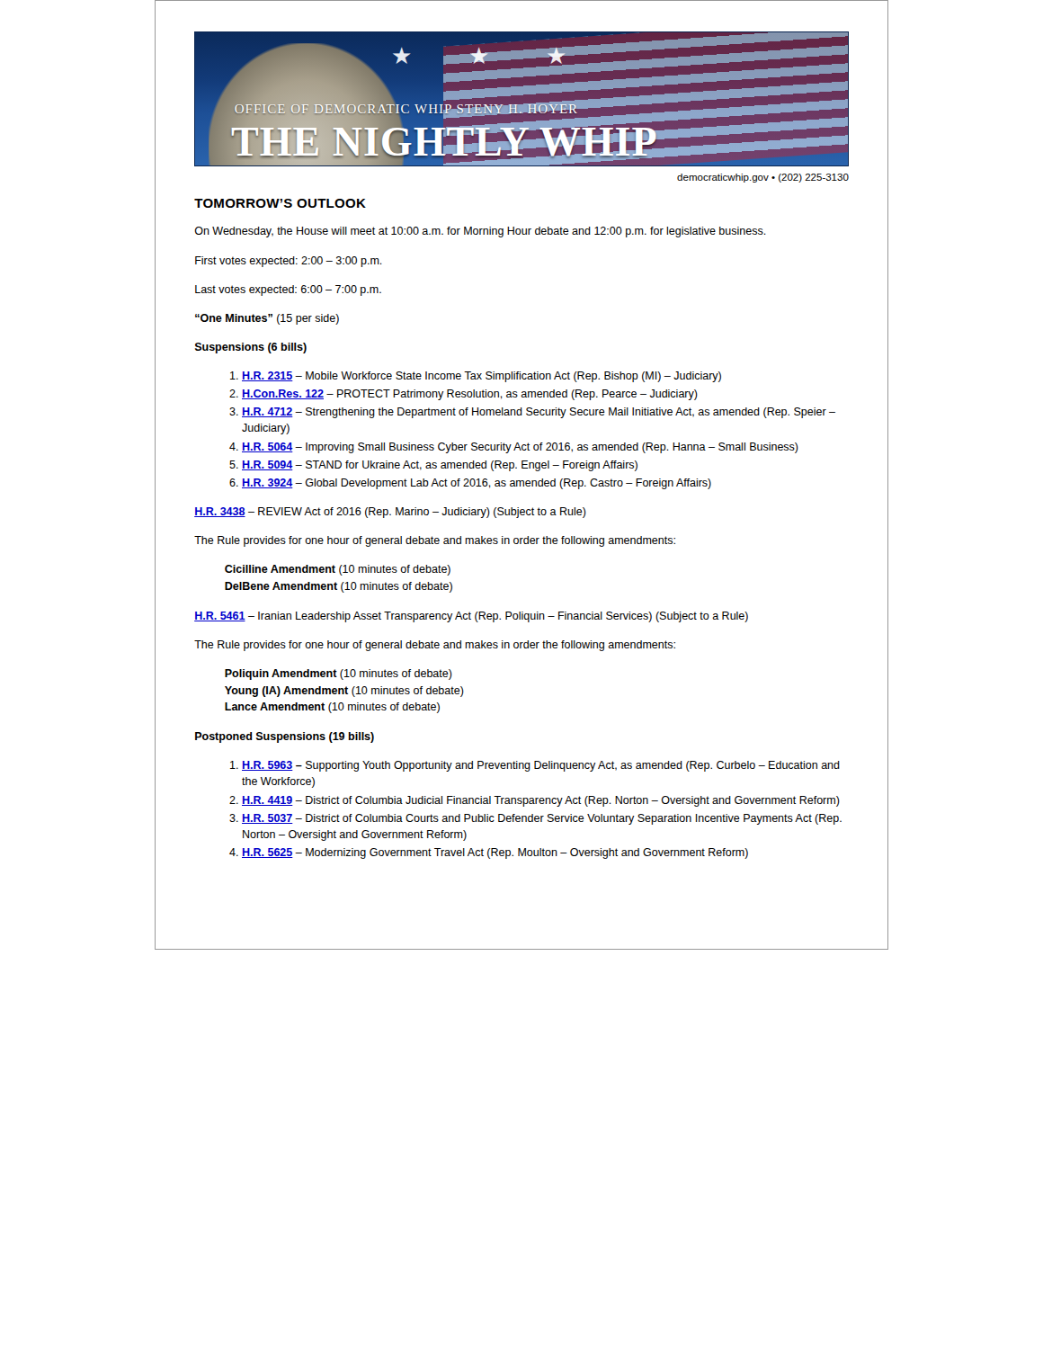★ ★ ★
OFFICE OF DEMOCRATIC WHIP STENY H. HOYER
THE NIGHTLY WHIP
democraticwhip.gov • (202) 225-3130
TOMORROW’S OUTLOOK
On Wednesday, the House will meet at 10:00 a.m. for Morning Hour debate and 12:00 p.m. for legislative business.
First votes expected: 2:00 – 3:00 p.m.
Last votes expected: 6:00 – 7:00 p.m.
“One Minutes” (15 per side)
Suspensions (6 bills)
H.R. 2315 – Mobile Workforce State Income Tax Simplification Act (Rep. Bishop (MI) – Judiciary)
H.Con.Res. 122 – PROTECT Patrimony Resolution, as amended (Rep. Pearce – Judiciary)
H.R. 4712 – Strengthening the Department of Homeland Security Secure Mail Initiative Act, as amended (Rep. Speier – Judiciary)
H.R. 5064 – Improving Small Business Cyber Security Act of 2016, as amended (Rep. Hanna – Small Business)
H.R. 5094 – STAND for Ukraine Act, as amended (Rep. Engel – Foreign Affairs)
H.R. 3924 – Global Development Lab Act of 2016, as amended (Rep. Castro – Foreign Affairs)
H.R. 3438 – REVIEW Act of 2016 (Rep. Marino – Judiciary) (Subject to a Rule)
The Rule provides for one hour of general debate and makes in order the following amendments:
Cicilline Amendment (10 minutes of debate)
DelBene Amendment (10 minutes of debate)
H.R. 5461 – Iranian Leadership Asset Transparency Act (Rep. Poliquin – Financial Services) (Subject to a Rule)
The Rule provides for one hour of general debate and makes in order the following amendments:
Poliquin Amendment (10 minutes of debate)
Young (IA) Amendment (10 minutes of debate)
Lance Amendment (10 minutes of debate)
Postponed Suspensions (19 bills)
H.R. 5963 – Supporting Youth Opportunity and Preventing Delinquency Act, as amended (Rep. Curbelo – Education and the Workforce)
H.R. 4419 – District of Columbia Judicial Financial Transparency Act (Rep. Norton – Oversight and Government Reform)
H.R. 5037 – District of Columbia Courts and Public Defender Service Voluntary Separation Incentive Payments Act (Rep. Norton – Oversight and Government Reform)
H.R. 5625 – Modernizing Government Travel Act (Rep. Moulton – Oversight and Government Reform)